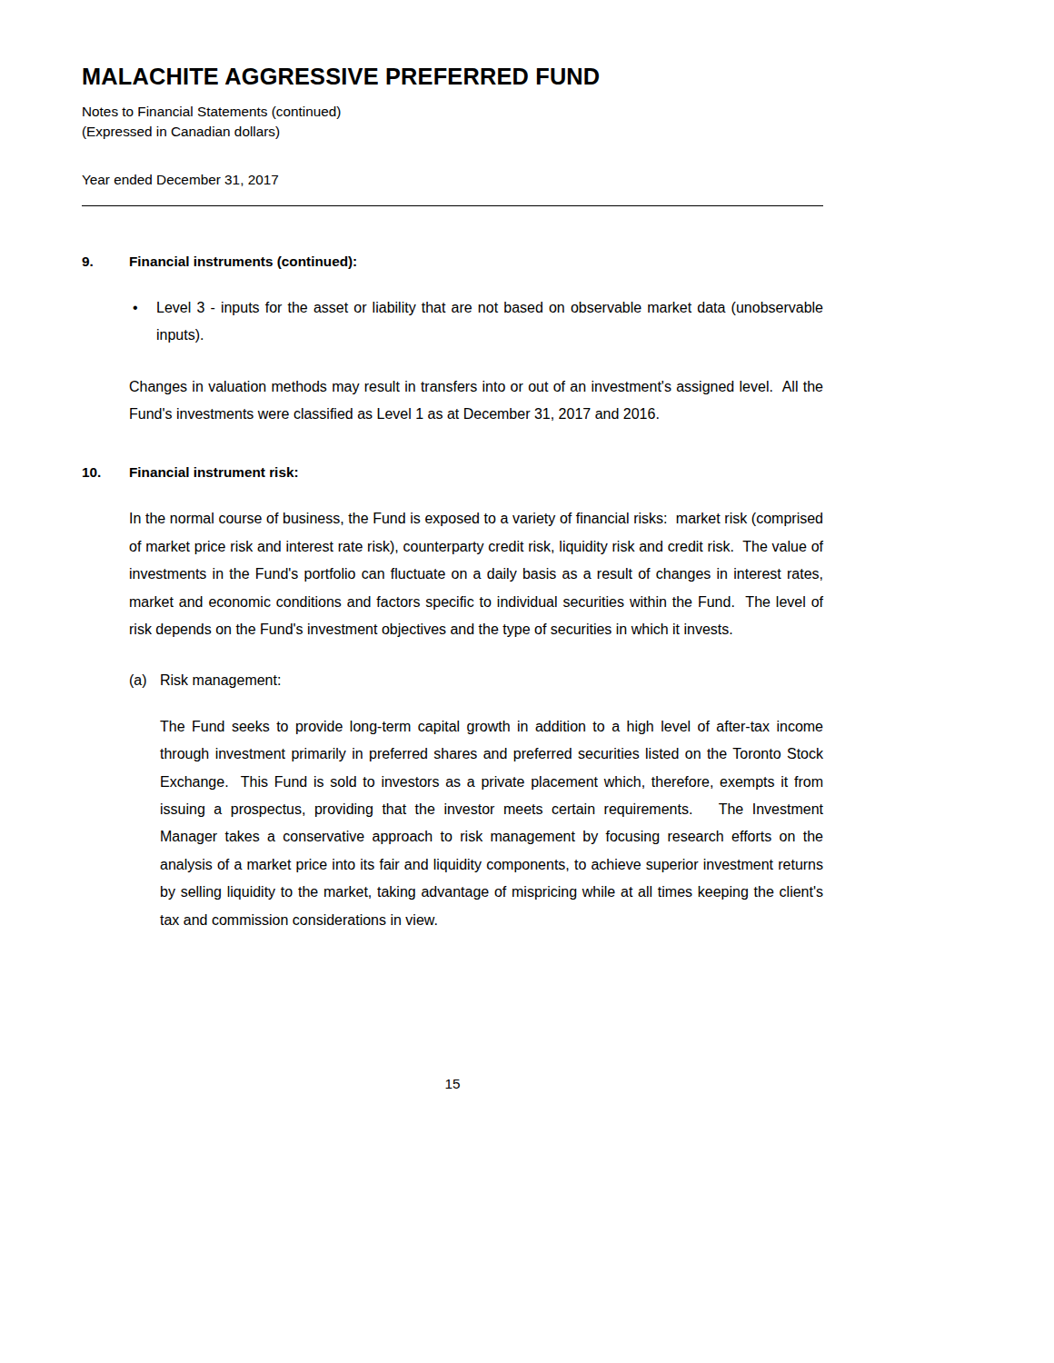MALACHITE AGGRESSIVE PREFERRED FUND
Notes to Financial Statements (continued)
(Expressed in Canadian dollars)
Year ended December 31, 2017
9. Financial instruments (continued):
Level 3 - inputs for the asset or liability that are not based on observable market data (unobservable inputs).
Changes in valuation methods may result in transfers into or out of an investment's assigned level. All the Fund's investments were classified as Level 1 as at December 31, 2017 and 2016.
10. Financial instrument risk:
In the normal course of business, the Fund is exposed to a variety of financial risks: market risk (comprised of market price risk and interest rate risk), counterparty credit risk, liquidity risk and credit risk. The value of investments in the Fund's portfolio can fluctuate on a daily basis as a result of changes in interest rates, market and economic conditions and factors specific to individual securities within the Fund. The level of risk depends on the Fund's investment objectives and the type of securities in which it invests.
(a) Risk management:
The Fund seeks to provide long-term capital growth in addition to a high level of after-tax income through investment primarily in preferred shares and preferred securities listed on the Toronto Stock Exchange. This Fund is sold to investors as a private placement which, therefore, exempts it from issuing a prospectus, providing that the investor meets certain requirements. The Investment Manager takes a conservative approach to risk management by focusing research efforts on the analysis of a market price into its fair and liquidity components, to achieve superior investment returns by selling liquidity to the market, taking advantage of mispricing while at all times keeping the client's tax and commission considerations in view.
15